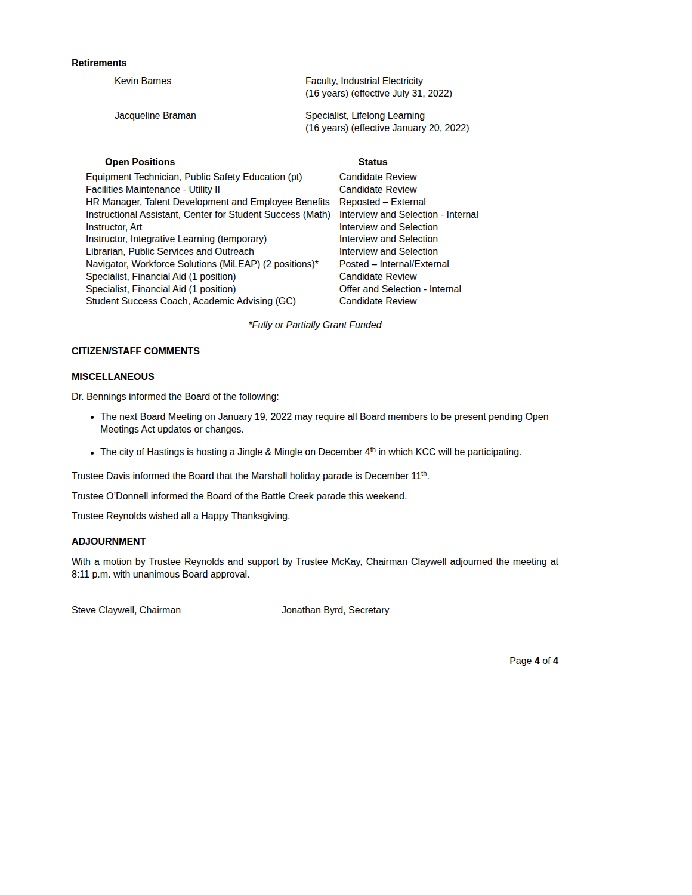Retirements
| Kevin Barnes | Faculty, Industrial Electricity (16 years) (effective July 31, 2022) |
| Jacqueline Braman | Specialist, Lifelong Learning (16 years) (effective January 20, 2022) |
| Open Positions | Status |
| --- | --- |
| Equipment Technician, Public Safety Education (pt) | Candidate Review |
| Facilities Maintenance - Utility II | Candidate Review |
| HR Manager, Talent Development and Employee Benefits | Reposted – External |
| Instructional Assistant, Center for Student Success (Math) | Interview and Selection - Internal |
| Instructor, Art | Interview and Selection |
| Instructor, Integrative Learning (temporary) | Interview and Selection |
| Librarian, Public Services and Outreach | Interview and Selection |
| Navigator, Workforce Solutions (MiLEAP) (2 positions)* | Posted – Internal/External |
| Specialist, Financial Aid (1 position) | Candidate Review |
| Specialist, Financial Aid (1 position) | Offer and Selection - Internal |
| Student Success Coach, Academic Advising (GC) | Candidate Review |
*Fully or Partially Grant Funded
CITIZEN/STAFF COMMENTS
MISCELLANEOUS
Dr. Bennings informed the Board of the following:
The next Board Meeting on January 19, 2022 may require all Board members to be present pending Open Meetings Act updates or changes.
The city of Hastings is hosting a Jingle & Mingle on December 4th in which KCC will be participating.
Trustee Davis informed the Board that the Marshall holiday parade is December 11th.
Trustee O’Donnell informed the Board of the Battle Creek parade this weekend.
Trustee Reynolds wished all a Happy Thanksgiving.
ADJOURNMENT
With a motion by Trustee Reynolds and support by Trustee McKay, Chairman Claywell adjourned the meeting at 8:11 p.m. with unanimous Board approval.
Steve Claywell, Chairman
Jonathan Byrd, Secretary
Page 4 of 4